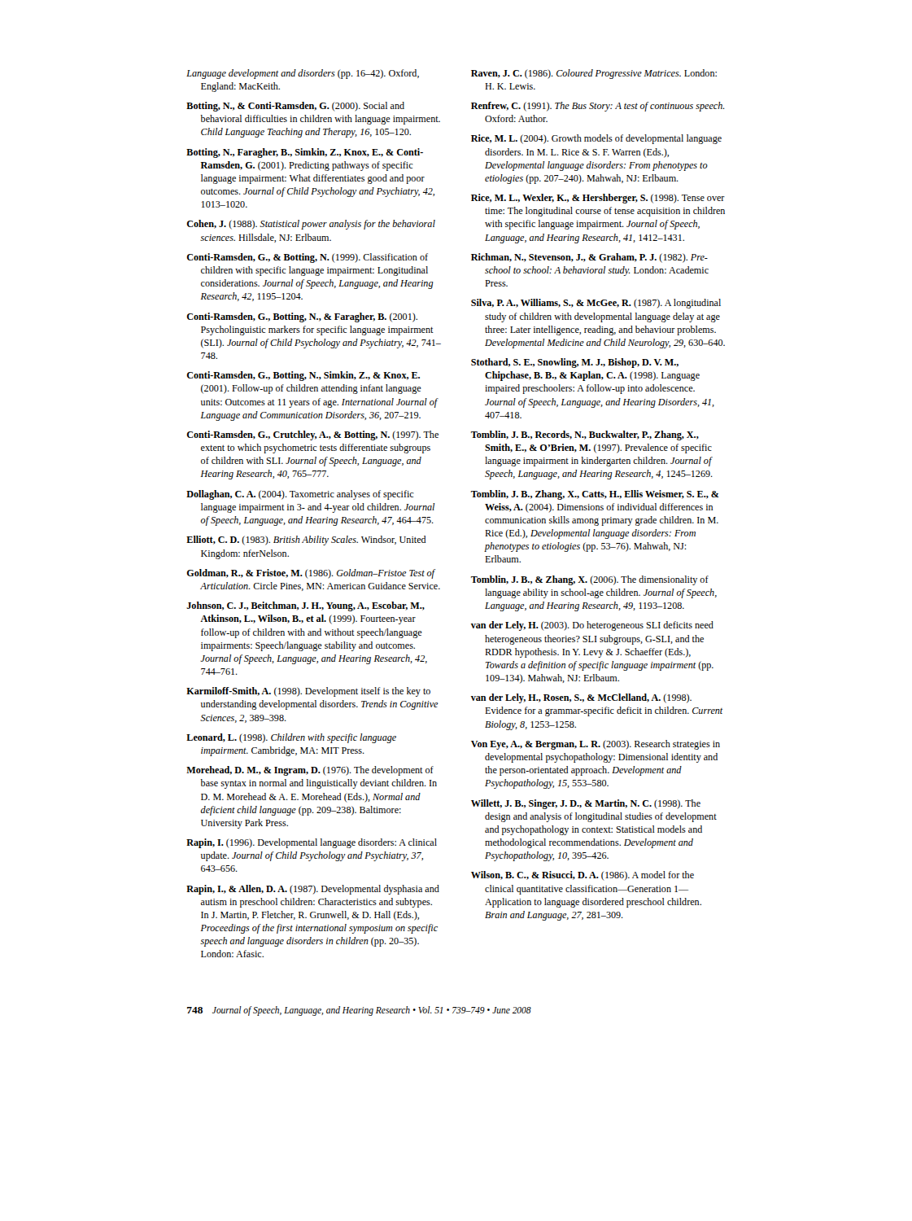Language development and disorders (pp. 16–42). Oxford, England: MacKeith.
Botting, N., & Conti-Ramsden, G. (2000). Social and behavioral difficulties in children with language impairment. Child Language Teaching and Therapy, 16, 105–120.
Botting, N., Faragher, B., Simkin, Z., Knox, E., & Conti-Ramsden, G. (2001). Predicting pathways of specific language impairment: What differentiates good and poor outcomes. Journal of Child Psychology and Psychiatry, 42, 1013–1020.
Cohen, J. (1988). Statistical power analysis for the behavioral sciences. Hillsdale, NJ: Erlbaum.
Conti-Ramsden, G., & Botting, N. (1999). Classification of children with specific language impairment: Longitudinal considerations. Journal of Speech, Language, and Hearing Research, 42, 1195–1204.
Conti-Ramsden, G., Botting, N., & Faragher, B. (2001). Psycholinguistic markers for specific language impairment (SLI). Journal of Child Psychology and Psychiatry, 42, 741–748.
Conti-Ramsden, G., Botting, N., Simkin, Z., & Knox, E. (2001). Follow-up of children attending infant language units: Outcomes at 11 years of age. International Journal of Language and Communication Disorders, 36, 207–219.
Conti-Ramsden, G., Crutchley, A., & Botting, N. (1997). The extent to which psychometric tests differentiate subgroups of children with SLI. Journal of Speech, Language, and Hearing Research, 40, 765–777.
Dollaghan, C. A. (2004). Taxometric analyses of specific language impairment in 3- and 4-year old children. Journal of Speech, Language, and Hearing Research, 47, 464–475.
Elliott, C. D. (1983). British Ability Scales. Windsor, United Kingdom: nferNelson.
Goldman, R., & Fristoe, M. (1986). Goldman–Fristoe Test of Articulation. Circle Pines, MN: American Guidance Service.
Johnson, C. J., Beitchman, J. H., Young, A., Escobar, M., Atkinson, L., Wilson, B., et al. (1999). Fourteen-year follow-up of children with and without speech/language impairments: Speech/language stability and outcomes. Journal of Speech, Language, and Hearing Research, 42, 744–761.
Karmiloff-Smith, A. (1998). Development itself is the key to understanding developmental disorders. Trends in Cognitive Sciences, 2, 389–398.
Leonard, L. (1998). Children with specific language impairment. Cambridge, MA: MIT Press.
Morehead, D. M., & Ingram, D. (1976). The development of base syntax in normal and linguistically deviant children. In D. M. Morehead & A. E. Morehead (Eds.), Normal and deficient child language (pp. 209–238). Baltimore: University Park Press.
Rapin, I. (1996). Developmental language disorders: A clinical update. Journal of Child Psychology and Psychiatry, 37, 643–656.
Rapin, I., & Allen, D. A. (1987). Developmental dysphasia and autism in preschool children: Characteristics and subtypes. In J. Martin, P. Fletcher, R. Grunwell, & D. Hall (Eds.), Proceedings of the first international symposium on specific speech and language disorders in children (pp. 20–35). London: Afasic.
Raven, J. C. (1986). Coloured Progressive Matrices. London: H. K. Lewis.
Renfrew, C. (1991). The Bus Story: A test of continuous speech. Oxford: Author.
Rice, M. L. (2004). Growth models of developmental language disorders. In M. L. Rice & S. F. Warren (Eds.), Developmental language disorders: From phenotypes to etiologies (pp. 207–240). Mahwah, NJ: Erlbaum.
Rice, M. L., Wexler, K., & Hershberger, S. (1998). Tense over time: The longitudinal course of tense acquisition in children with specific language impairment. Journal of Speech, Language, and Hearing Research, 41, 1412–1431.
Richman, N., Stevenson, J., & Graham, P. J. (1982). Pre-school to school: A behavioral study. London: Academic Press.
Silva, P. A., Williams, S., & McGee, R. (1987). A longitudinal study of children with developmental language delay at age three: Later intelligence, reading, and behaviour problems. Developmental Medicine and Child Neurology, 29, 630–640.
Stothard, S. E., Snowling, M. J., Bishop, D. V. M., Chipchase, B. B., & Kaplan, C. A. (1998). Language impaired preschoolers: A follow-up into adolescence. Journal of Speech, Language, and Hearing Disorders, 41, 407–418.
Tomblin, J. B., Records, N., Buckwalter, P., Zhang, X., Smith, E., & O’Brien, M. (1997). Prevalence of specific language impairment in kindergarten children. Journal of Speech, Language, and Hearing Research, 4, 1245–1269.
Tomblin, J. B., Zhang, X., Catts, H., Ellis Weismer, S. E., & Weiss, A. (2004). Dimensions of individual differences in communication skills among primary grade children. In M. Rice (Ed.), Developmental language disorders: From phenotypes to etiologies (pp. 53–76). Mahwah, NJ: Erlbaum.
Tomblin, J. B., & Zhang, X. (2006). The dimensionality of language ability in school-age children. Journal of Speech, Language, and Hearing Research, 49, 1193–1208.
van der Lely, H. (2003). Do heterogeneous SLI deficits need heterogeneous theories? SLI subgroups, G-SLI, and the RDDR hypothesis. In Y. Levy & J. Schaeffer (Eds.), Towards a definition of specific language impairment (pp. 109–134). Mahwah, NJ: Erlbaum.
van der Lely, H., Rosen, S., & McClelland, A. (1998). Evidence for a grammar-specific deficit in children. Current Biology, 8, 1253–1258.
Von Eye, A., & Bergman, L. R. (2003). Research strategies in developmental psychopathology: Dimensional identity and the person-orientated approach. Development and Psychopathology, 15, 553–580.
Willett, J. B., Singer, J. D., & Martin, N. C. (1998). The design and analysis of longitudinal studies of development and psychopathology in context: Statistical models and methodological recommendations. Development and Psychopathology, 10, 395–426.
Wilson, B. C., & Risucci, D. A. (1986). A model for the clinical quantitative classification—Generation 1—Application to language disordered preschool children. Brain and Language, 27, 281–309.
748 Journal of Speech, Language, and Hearing Research • Vol. 51 • 739–749 • June 2008